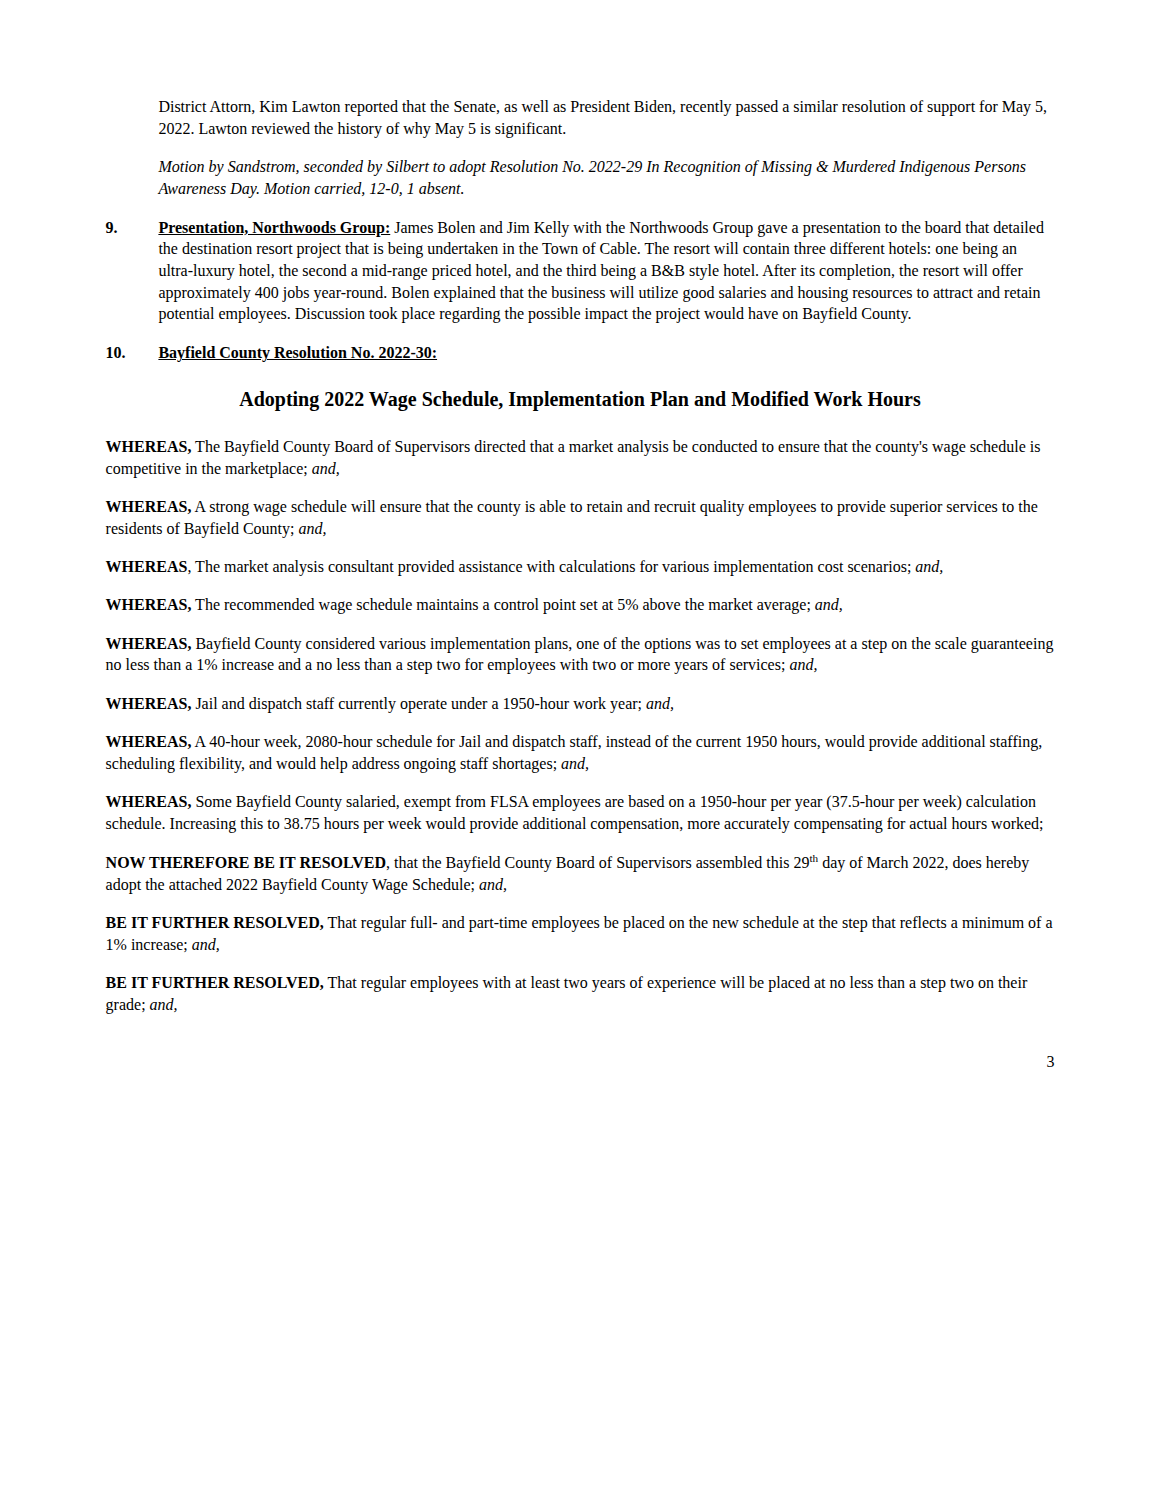District Attorn, Kim Lawton reported that the Senate, as well as President Biden, recently passed a similar resolution of support for May 5, 2022. Lawton reviewed the history of why May 5 is significant.
Motion by Sandstrom, seconded by Silbert to adopt Resolution No. 2022-29 In Recognition of Missing & Murdered Indigenous Persons Awareness Day. Motion carried, 12-0, 1 absent.
9.
Presentation, Northwoods Group: James Bolen and Jim Kelly with the Northwoods Group gave a presentation to the board that detailed the destination resort project that is being undertaken in the Town of Cable. The resort will contain three different hotels: one being an ultra-luxury hotel, the second a mid-range priced hotel, and the third being a B&B style hotel. After its completion, the resort will offer approximately 400 jobs year-round. Bolen explained that the business will utilize good salaries and housing resources to attract and retain potential employees. Discussion took place regarding the possible impact the project would have on Bayfield County.
10.
Bayfield County Resolution No. 2022-30:
Adopting 2022 Wage Schedule, Implementation Plan and Modified Work Hours
WHEREAS, The Bayfield County Board of Supervisors directed that a market analysis be conducted to ensure that the county's wage schedule is competitive in the marketplace; and,
WHEREAS, A strong wage schedule will ensure that the county is able to retain and recruit quality employees to provide superior services to the residents of Bayfield County; and,
WHEREAS, The market analysis consultant provided assistance with calculations for various implementation cost scenarios; and,
WHEREAS, The recommended wage schedule maintains a control point set at 5% above the market average; and,
WHEREAS, Bayfield County considered various implementation plans, one of the options was to set employees at a step on the scale guaranteeing no less than a 1% increase and a no less than a step two for employees with two or more years of services; and,
WHEREAS, Jail and dispatch staff currently operate under a 1950-hour work year; and,
WHEREAS, A 40-hour week, 2080-hour schedule for Jail and dispatch staff, instead of the current 1950 hours, would provide additional staffing, scheduling flexibility, and would help address ongoing staff shortages; and,
WHEREAS, Some Bayfield County salaried, exempt from FLSA employees are based on a 1950-hour per year (37.5-hour per week) calculation schedule. Increasing this to 38.75 hours per week would provide additional compensation, more accurately compensating for actual hours worked;
NOW THEREFORE BE IT RESOLVED, that the Bayfield County Board of Supervisors assembled this 29th day of March 2022, does hereby adopt the attached 2022 Bayfield County Wage Schedule; and,
BE IT FURTHER RESOLVED, That regular full- and part-time employees be placed on the new schedule at the step that reflects a minimum of a 1% increase; and,
BE IT FURTHER RESOLVED, That regular employees with at least two years of experience will be placed at no less than a step two on their grade; and,
3